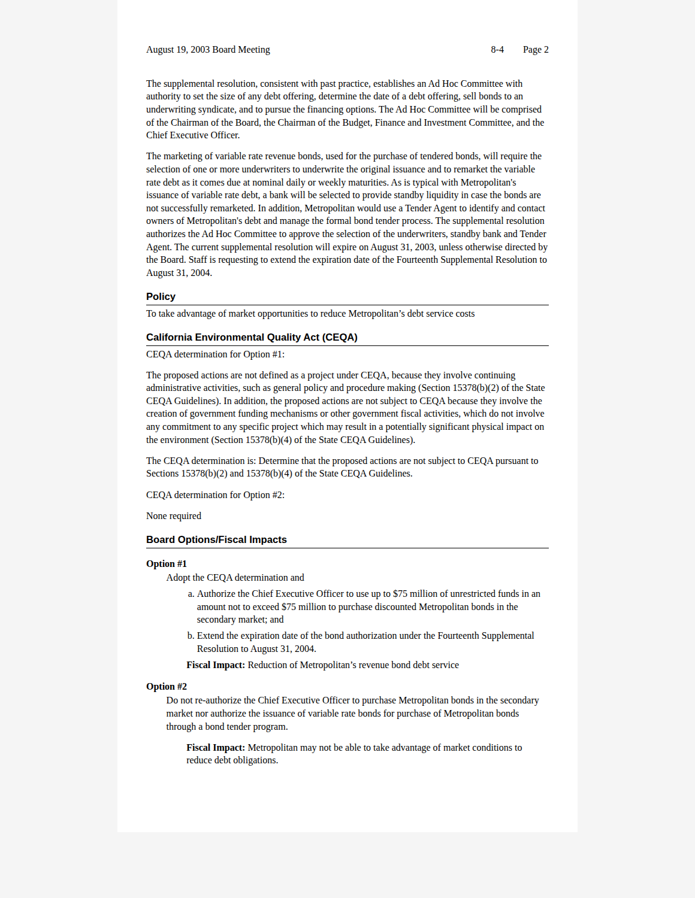August 19, 2003 Board Meeting
8-4
Page 2
The supplemental resolution, consistent with past practice, establishes an Ad Hoc Committee with authority to set the size of any debt offering, determine the date of a debt offering, sell bonds to an underwriting syndicate, and to pursue the financing options. The Ad Hoc Committee will be comprised of the Chairman of the Board, the Chairman of the Budget, Finance and Investment Committee, and the Chief Executive Officer.
The marketing of variable rate revenue bonds, used for the purchase of tendered bonds, will require the selection of one or more underwriters to underwrite the original issuance and to remarket the variable rate debt as it comes due at nominal daily or weekly maturities. As is typical with Metropolitan's issuance of variable rate debt, a bank will be selected to provide standby liquidity in case the bonds are not successfully remarketed. In addition, Metropolitan would use a Tender Agent to identify and contact owners of Metropolitan's debt and manage the formal bond tender process. The supplemental resolution authorizes the Ad Hoc Committee to approve the selection of the underwriters, standby bank and Tender Agent. The current supplemental resolution will expire on August 31, 2003, unless otherwise directed by the Board. Staff is requesting to extend the expiration date of the Fourteenth Supplemental Resolution to August 31, 2004.
Policy
To take advantage of market opportunities to reduce Metropolitan’s debt service costs
California Environmental Quality Act (CEQA)
CEQA determination for Option #1:
The proposed actions are not defined as a project under CEQA, because they involve continuing administrative activities, such as general policy and procedure making (Section 15378(b)(2) of the State CEQA Guidelines). In addition, the proposed actions are not subject to CEQA because they involve the creation of government funding mechanisms or other government fiscal activities, which do not involve any commitment to any specific project which may result in a potentially significant physical impact on the environment (Section 15378(b)(4) of the State CEQA Guidelines).
The CEQA determination is: Determine that the proposed actions are not subject to CEQA pursuant to Sections 15378(b)(2) and 15378(b)(4) of the State CEQA Guidelines.
CEQA determination for Option #2:
None required
Board Options/Fiscal Impacts
Option #1
Adopt the CEQA determination and
Authorize the Chief Executive Officer to use up to $75 million of unrestricted funds in an amount not to exceed $75 million to purchase discounted Metropolitan bonds in the secondary market; and
Extend the expiration date of the bond authorization under the Fourteenth Supplemental Resolution to August 31, 2004.
Fiscal Impact: Reduction of Metropolitan’s revenue bond debt service
Option #2
Do not re-authorize the Chief Executive Officer to purchase Metropolitan bonds in the secondary market nor authorize the issuance of variable rate bonds for purchase of Metropolitan bonds through a bond tender program.
Fiscal Impact: Metropolitan may not be able to take advantage of market conditions to reduce debt obligations.